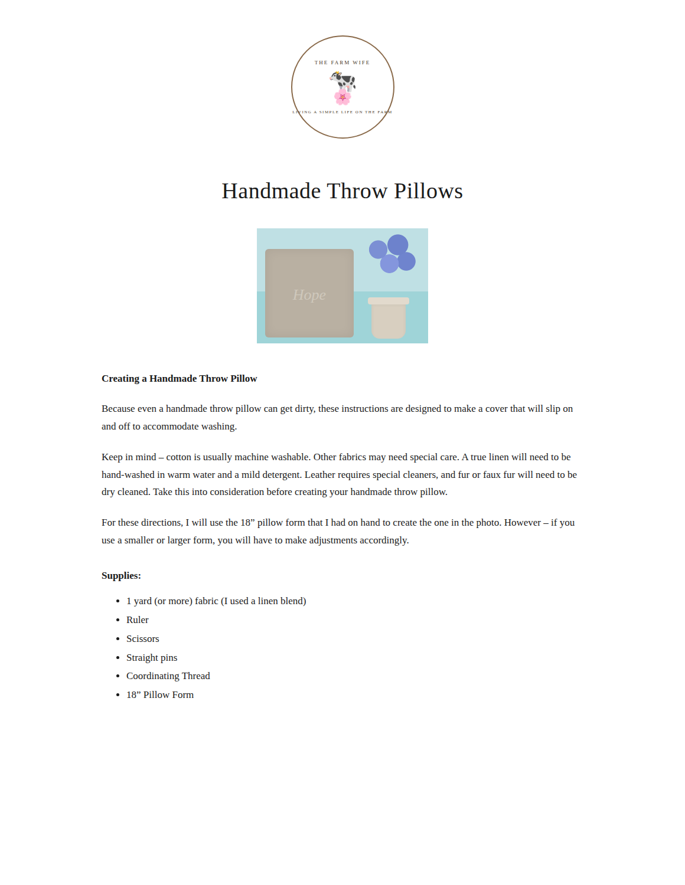The Farm Wife
🐄
🌸
Living a Simple Life on the Farm
Handmade Throw Pillows
Hope
Creating a Handmade Throw Pillow
Because even a handmade throw pillow can get dirty, these instructions are designed to make a cover that will slip on and off to accommodate washing.
Keep in mind – cotton is usually machine washable. Other fabrics may need special care. A true linen will need to be hand-washed in warm water and a mild detergent. Leather requires special cleaners, and fur or faux fur will need to be dry cleaned. Take this into consideration before creating your handmade throw pillow.
For these directions, I will use the 18” pillow form that I had on hand to create the one in the photo. However – if you use a smaller or larger form, you will have to make adjustments accordingly.
Supplies:
1 yard (or more) fabric (I used a linen blend)
Ruler
Scissors
Straight pins
Coordinating Thread
18” Pillow Form